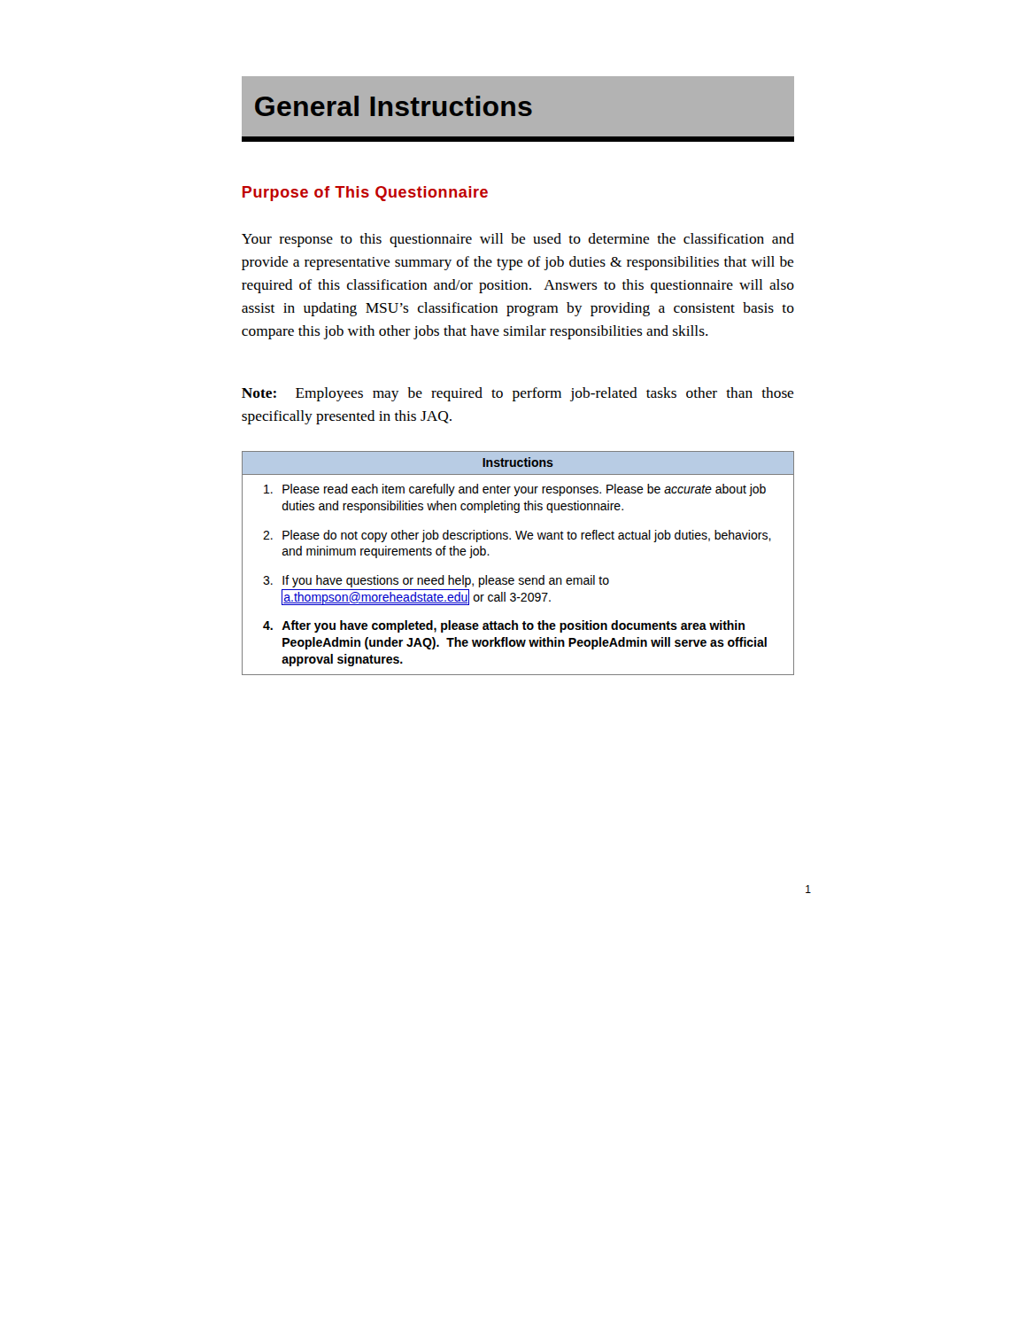General Instructions
Purpose of This Questionnaire
Your response to this questionnaire will be used to determine the classification and provide a representative summary of the type of job duties & responsibilities that will be required of this classification and/or position. Answers to this questionnaire will also assist in updating MSU’s classification program by providing a consistent basis to compare this job with other jobs that have similar responsibilities and skills.
Note: Employees may be required to perform job-related tasks other than those specifically presented in this JAQ.
| Instructions |
| --- |
| Please read each item carefully and enter your responses. Please be accurate about job duties and responsibilities when completing this questionnaire. Please do not copy other job descriptions. We want to reflect actual job duties, behaviors, and minimum requirements of the job. If you have questions or need help, please send an email to a.thompson@moreheadstate.edu or call 3-2097. After you have completed, please attach to the position documents area within PeopleAdmin (under JAQ). The workflow within PeopleAdmin will serve as official approval signatures. |
1